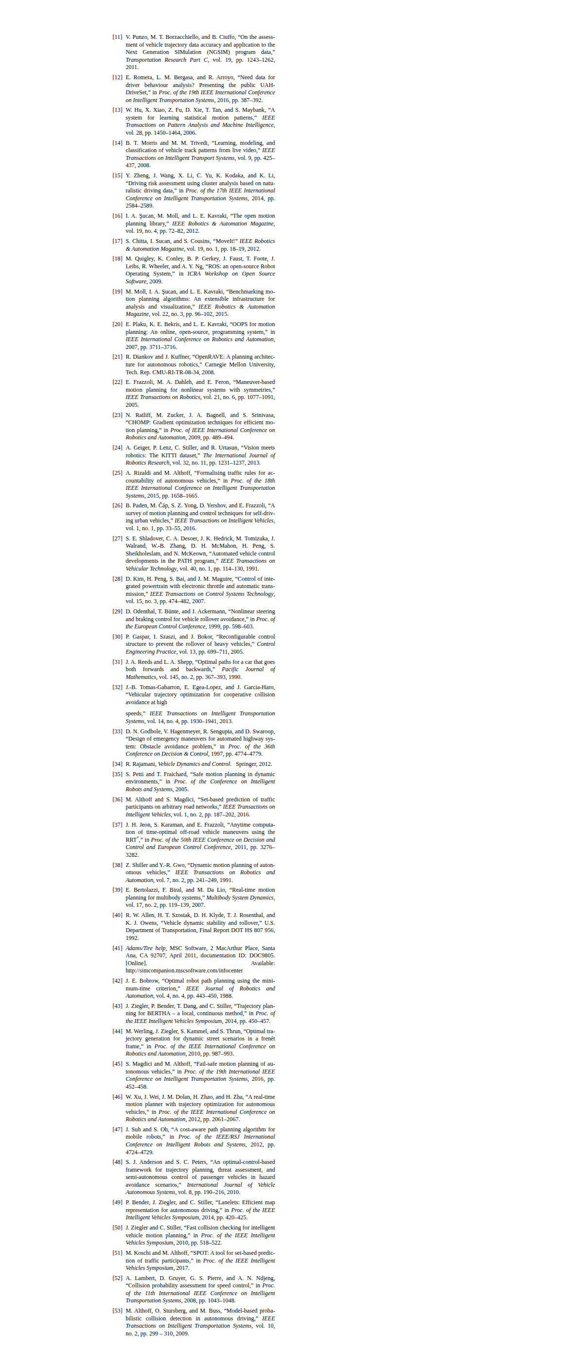[11]
V. Punzo, M. T. Borzacchiello, and B. Ciuffo, “On the assessment of vehicle trajectory data accuracy and application to the Next Generation SIMulation (NGSIM) program data,” Transportation Research Part C, vol. 19, pp. 1243–1262, 2011.
[12]
E. Romera, L. M. Bergasa, and R. Arroyo, “Need data for driver behaviour analysis? Presenting the public UAH-DriveSet,” in Proc. of the 19th IEEE International Conference on Intelligent Transportation Systems, 2016, pp. 387–392.
[13]
W. Hu, X. Xiao, Z. Fu, D. Xie, T. Tan, and S. Maybank, “A system for learning statistical motion patterns,” IEEE Transactions on Pattern Analysis and Machine Intelligence, vol. 28, pp. 1450–1464, 2006.
[14]
B. T. Morris and M. M. Trivedi, “Learning, modeling, and classification of vehicle track patterns from live video,” IEEE Transactions on Intelligent Transport Systems, vol. 9, pp. 425–437, 2008.
[15]
Y. Zheng, J. Wang, X. Li, C. Yu, K. Kodaka, and K. Li, “Driving risk assessment using cluster analysis based on naturalistic driving data,” in Proc. of the 17th IEEE International Conference on Intelligent Transportation Systems, 2014, pp. 2584–2589.
[16]
I. A. Şucan, M. Moll, and L. E. Kavraki, “The open motion planning library,” IEEE Robotics & Automation Magazine, vol. 19, no. 4, pp. 72–82, 2012.
[17]
S. Chitta, I. Sucan, and S. Cousins, “MoveIt!” IEEE Robotics & Automation Magazine, vol. 19, no. 1, pp. 18–19, 2012.
[18]
M. Quigley, K. Conley, B. P. Gerkey, J. Faust, T. Foote, J. Leibs, R. Wheeler, and A. Y. Ng, “ROS: an open-source Robot Operating System,” in ICRA Workshop on Open Source Software, 2009.
[19]
M. Moll, I. A. Şucan, and L. E. Kavraki, “Benchmarking motion planning algorithms: An extensible infrastructure for analysis and visualization,” IEEE Robotics & Automation Magazine, vol. 22, no. 3, pp. 96–102, 2015.
[20]
E. Plaku, K. E. Bekris, and L. E. Kavraki, “OOPS for motion planning: An online, open-source, programming system,” in IEEE International Conference on Robotics and Automation, 2007, pp. 3711–3716.
[21]
R. Diankov and J. Kuffner, “OpenRAVE: A planning architecture for autonomous robotics,” Carnegie Mellon University, Tech. Rep. CMU-RI-TR-08-34, 2008.
[22]
E. Frazzoli, M. A. Dahleh, and E. Feron, “Maneuver-based motion planning for nonlinear systems with symmetries,” IEEE Transactions on Robotics, vol. 21, no. 6, pp. 1077–1091, 2005.
[23]
N. Ratliff, M. Zucker, J. A. Bagnell, and S. Srinivasa, “CHOMP: Gradient optimization techniques for efficient motion planning,” in Proc. of IEEE International Conference on Robotics and Automation, 2009, pp. 489–494.
[24]
A. Geiger, P. Lenz, C. Stiller, and R. Urtasun, “Vision meets robotics: The KITTI dataset,” The International Journal of Robotics Research, vol. 32, no. 11, pp. 1231–1237, 2013.
[25]
A. Rizaldi and M. Althoff, “Formalising traffic rules for accountability of autonomous vehicles,” in Proc. of the 18th IEEE International Conference on Intelligent Transportation Systems, 2015, pp. 1658–1665.
[26]
B. Paden, M. Čáp, S. Z. Yong, D. Yershov, and E. Frazzoli, “A survey of motion planning and control techniques for self-driving urban vehicles,” IEEE Transactions on Intelligent Vehicles, vol. 1, no. 1, pp. 33–55, 2016.
[27]
S. E. Shladover, C. A. Desoer, J. K. Hedrick, M. Tomizuka, J. Walrand, W.-B. Zhang, D. H. McMahon, H. Peng, S. Sheikholeslam, and N. McKeown, “Automated vehicle control developments in the PATH program,” IEEE Transactions on Vehicular Technology, vol. 40, no. 1, pp. 114–130, 1991.
[28]
D. Kim, H. Peng, S. Bai, and J. M. Maguire, “Control of integrated powertrain with electronic throttle and automatic transmission,” IEEE Transactions on Control Systems Technology, vol. 15, no. 3, pp. 474–482, 2007.
[29]
D. Odenthal, T. Bünte, and J. Ackermann, “Nonlinear steering and braking control for vehicle rollover avoidance,” in Proc. of the European Control Conference, 1999, pp. 598–603.
[30]
P. Gaspar, I. Szaszi, and J. Bokor, “Reconfigurable control structure to prevent the rollover of heavy vehicles,” Control Engineering Practice, vol. 13, pp. 699–711, 2005.
[31]
J. A. Reeds and L. A. Shepp, “Optimal paths for a car that goes both forwards and backwards,” Pacific Journal of Mathematics, vol. 145, no. 2, pp. 367–393, 1990.
[32]
J.-B. Tomas-Gabarron, E. Egea-Lopez, and J. Garcia-Haro, “Vehicular trajectory optimization for cooperative collision avoidance at high
speeds,” IEEE Transactions on Intelligent Transportation Systems, vol. 14, no. 4, pp. 1930–1941, 2013.
[33]
D. N. Godbole, V. Hagenmeyer, R. Sengupta, and D. Swaroop, “Design of emergency maneuvers for automated highway system: Obstacle avoidance problem,” in Proc. of the 36th Conference on Decision & Control, 1997, pp. 4774–4779.
[34]
R. Rajamani, Vehicle Dynamics and Control. Springer, 2012.
[35]
S. Petti and T. Fraichard, “Safe motion planning in dynamic environments,” in Proc. of the Conference on Intelligent Robots and Systems, 2005.
[36]
M. Althoff and S. Magdici, “Set-based prediction of traffic participants on arbitrary road networks,” IEEE Transactions on Intelligent Vehicles, vol. 1, no. 2, pp. 187–202, 2016.
[37]
J. H. Jeon, S. Karaman, and E. Frazzoli, “Anytime computation of time-optimal off-road vehicle maneuvers using the RRT*,” in Proc. of the 50th IEEE Conference on Decision and Control and European Control Conference, 2011, pp. 3276–3282.
[38]
Z. Shiller and Y.-R. Gwo, “Dynamic motion planning of autonomous vehicles,” IEEE Transactions on Robotics and Automation, vol. 7, no. 2, pp. 241–249, 1991.
[39]
E. Bertolazzi, F. Biral, and M. Da Lio, “Real-time motion planning for multibody systems,” Multibody System Dynamics, vol. 17, no. 2, pp. 119–139, 2007.
[40]
R. W. Allen, H. T. Szostak, D. H. Klyde, T. J. Rosenthal, and K. J. Owens, “Vehicle dynamic stability and rollover,” U.S. Department of Transportation, Final Report DOT HS 807 956, 1992.
[41]
Adams/Tire help, MSC Software, 2 MacArthur Place, Santa Ana, CA 92707, April 2011, documentation ID: DOC9805. [Online]. Available: http://simcompanion.mscsoftware.com/infocenter
[42]
J. E. Bobrow, “Optimal robot path planning using the minimum-time criterion,” IEEE Journal of Robotics and Automation, vol. 4, no. 4, pp. 443–450, 1988.
[43]
J. Ziegler, P. Bender, T. Dang, and C. Stiller, “Trajectory planning for BERTHA – a local, continuous method,” in Proc. of the IEEE Intelligent Vehicles Symposium, 2014, pp. 450–457.
[44]
M. Werling, J. Ziegler, S. Kammel, and S. Thrun, “Optimal trajectory generation for dynamic street scenarios in a frenét frame,” in Proc. of the IEEE International Conference on Robotics and Automation, 2010, pp. 987–993.
[45]
S. Magdici and M. Althoff, “Fail-safe motion planning of autonomous vehicles,” in Proc. of the 19th International IEEE Conference on Intelligent Transportation Systems, 2016, pp. 452–458.
[46]
W. Xu, J. Wei, J. M. Dolan, H. Zhao, and H. Zha, “A real-time motion planner with trajectory optimization for autonomous vehicles,” in Proc. of the IEEE International Conference on Robotics and Automation, 2012, pp. 2061–2067.
[47]
J. Suh and S. Oh, “A cost-aware path planning algorithm for mobile robots,” in Proc. of the IEEE/RSJ International Conference on Intelligent Robots and Systems, 2012, pp. 4724–4729.
[48]
S. J. Anderson and S. C. Peters, “An optimal-control-based framework for trajectory planning, threat assessment, and semi-autonomous control of passenger vehicles in hazard avoidance scenarios,” International Journal of Vehicle Autonomous Systems, vol. 8, pp. 190–216, 2010.
[49]
P. Bender, J. Ziegler, and C. Stiller, “Lanelets: Efficient map representation for autonomous driving,” in Proc. of the IEEE Intelligent Vehicles Symposium, 2014, pp. 420–425.
[50]
J. Ziegler and C. Stiller, “Fast collision checking for intelligent vehicle motion planning,” in Proc. of the IEEE Intelligent Vehicles Symposium, 2010, pp. 518–522.
[51]
M. Koschi and M. Althoff, “SPOT: A tool for set-based prediction of traffic participants,” in Proc. of the IEEE Intelligent Vehicles Symposium, 2017.
[52]
A. Lambert, D. Gruyer, G. S. Pierre, and A. N. Ndjeng, “Collision probability assessment for speed control,” in Proc. of the 11th International IEEE Conference on Intelligent Transportation Systems, 2008, pp. 1043–1048.
[53]
M. Althoff, O. Stursberg, and M. Buss, “Model-based probabilistic collision detection in autonomous driving,” IEEE Transactions on Intelligent Transportation Systems, vol. 10, no. 2, pp. 299 – 310, 2009.